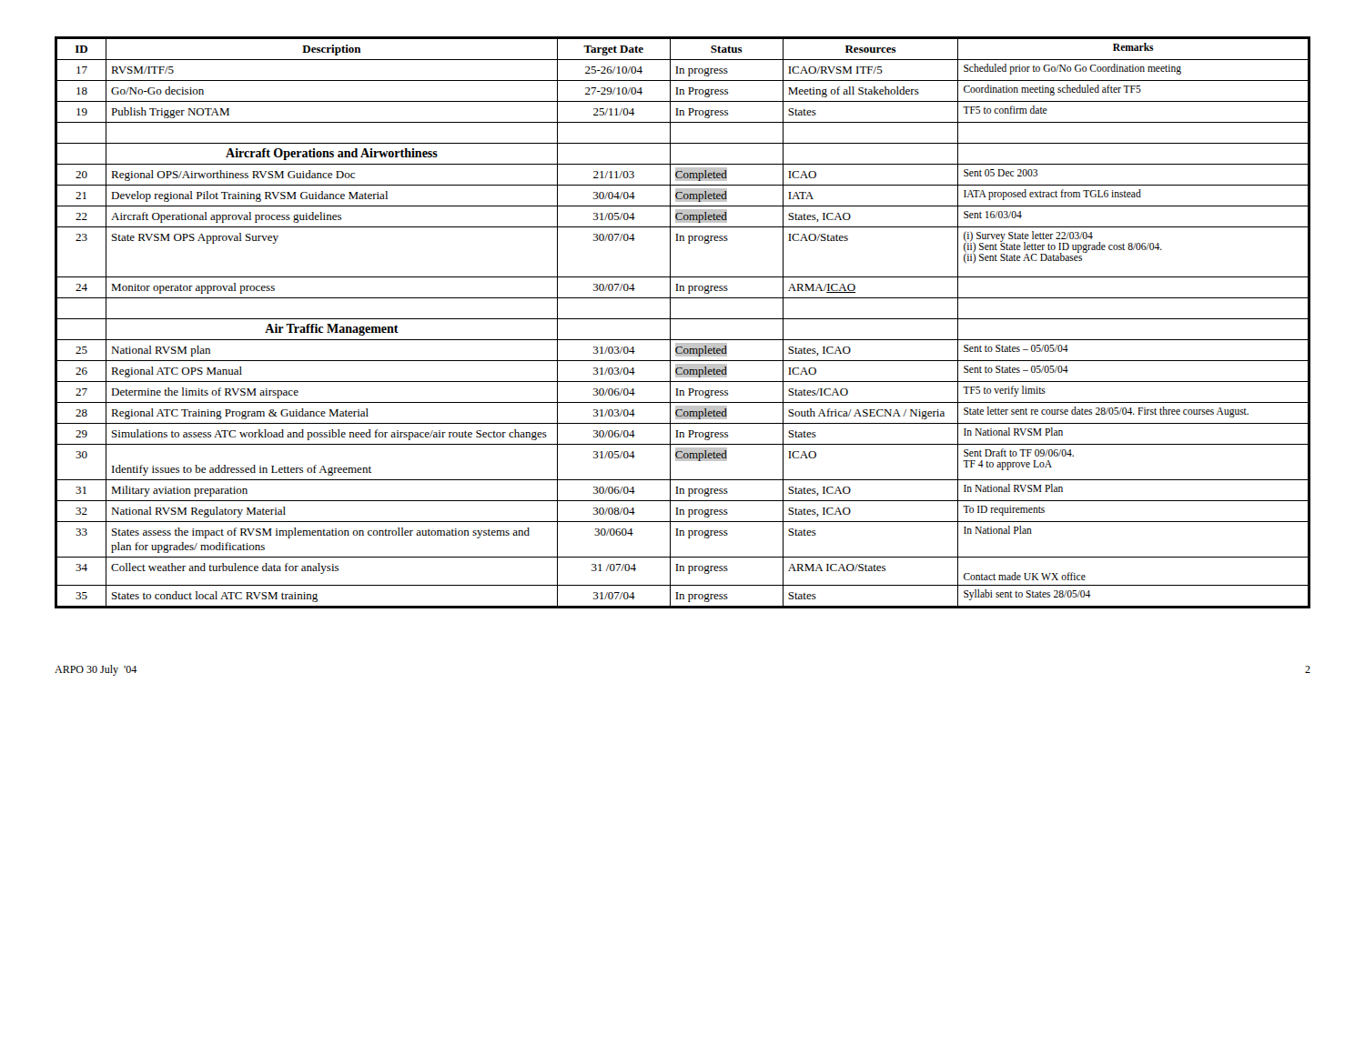| ID | Description | Target Date | Status | Resources | Remarks |
| --- | --- | --- | --- | --- | --- |
| 17 | RVSM/ITF/5 | 25-26/10/04 | In progress | ICAO/RVSM ITF/5 | Scheduled prior to Go/No Go Coordination meeting |
| 18 | Go/No-Go decision | 27-29/10/04 | In Progress | Meeting of all Stakeholders | Coordination meeting scheduled after TF5 |
| 19 | Publish Trigger NOTAM | 25/11/04 | In Progress | States | TF5 to confirm date |
| | Aircraft Operations and Airworthiness | | | | |
| 20 | Regional OPS/Airworthiness RVSM Guidance Doc | 21/11/03 | Completed | ICAO | Sent 05 Dec 2003 |
| 21 | Develop regional Pilot Training RVSM Guidance Material | 30/04/04 | Completed | IATA | IATA proposed extract from TGL6 instead |
| 22 | Aircraft Operational approval process guidelines | 31/05/04 | Completed | States, ICAO | Sent 16/03/04 |
| 23 | State RVSM OPS Approval Survey | 30/07/04 | In progress | ICAO/States | (i) Survey State letter 22/03/04 (ii) Sent State letter to ID upgrade cost 8/06/04. (ii) Sent State AC Databases |
| 24 | Monitor operator approval process | 30/07/04 | In progress | ARMA/ ICAO | |
| | Air Traffic Management | | | | |
| 25 | National RVSM plan | 31/03/04 | Completed | States, ICAO | Sent to States – 05/05/04 |
| 26 | Regional ATC OPS Manual | 31/03/04 | Completed | ICAO | Sent to States – 05/05/04 |
| 27 | Determine the limits of RVSM airspace | 30/06/04 | In Progress | States/ICAO | TF5 to verify limits |
| 28 | Regional ATC Training Program & Guidance Material | 31/03/04 | Completed | South Africa/ ASECNA / Nigeria | State letter sent re course dates 28/05/04. First three courses August. |
| 29 | Simulations to assess ATC workload and possible need for airspace/air route Sector changes | 30/06/04 | In Progress | States | In National RVSM Plan |
| 30 | Identify issues to be addressed in Letters of Agreement | 31/05/04 | Completed | ICAO | Sent Draft to TF 09/06/04. TF 4 to approve LoA |
| 31 | Military aviation preparation | 30/06/04 | In progress | States, ICAO | In National RVSM Plan |
| 32 | National RVSM Regulatory Material | 30/08/04 | In progress | States, ICAO | To ID requirements |
| 33 | States assess the impact of RVSM implementation on controller automation systems and plan for upgrades/ modifications | 30/0604 | In progress | States | In National Plan |
| 34 | Collect weather and turbulence data for analysis | 31 /07/04 | In progress | ARMA ICAO/States | Contact made UK WX office |
| 35 | States to conduct local ATC RVSM training | 31/07/04 | In progress | States | Syllabi sent to States 28/05/04 |
ARPO 30 July '04 2